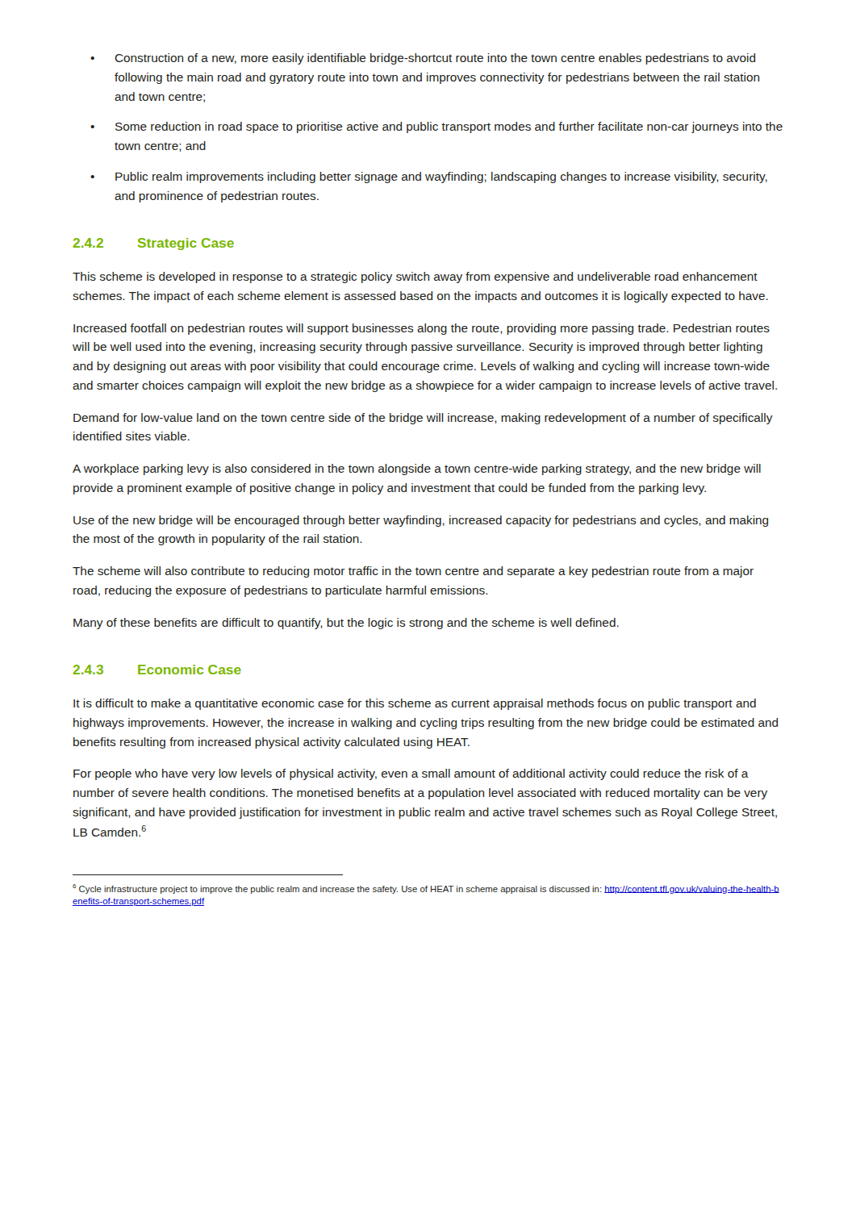Construction of a new, more easily identifiable bridge-shortcut route into the town centre enables pedestrians to avoid following the main road and gyratory route into town and improves connectivity for pedestrians between the rail station and town centre;
Some reduction in road space to prioritise active and public transport modes and further facilitate non-car journeys into the town centre; and
Public realm improvements including better signage and wayfinding; landscaping changes to increase visibility, security, and prominence of pedestrian routes.
2.4.2 Strategic Case
This scheme is developed in response to a strategic policy switch away from expensive and undeliverable road enhancement schemes. The impact of each scheme element is assessed based on the impacts and outcomes it is logically expected to have.
Increased footfall on pedestrian routes will support businesses along the route, providing more passing trade. Pedestrian routes will be well used into the evening, increasing security through passive surveillance. Security is improved through better lighting and by designing out areas with poor visibility that could encourage crime. Levels of walking and cycling will increase town-wide and smarter choices campaign will exploit the new bridge as a showpiece for a wider campaign to increase levels of active travel.
Demand for low-value land on the town centre side of the bridge will increase, making redevelopment of a number of specifically identified sites viable.
A workplace parking levy is also considered in the town alongside a town centre-wide parking strategy, and the new bridge will provide a prominent example of positive change in policy and investment that could be funded from the parking levy.
Use of the new bridge will be encouraged through better wayfinding, increased capacity for pedestrians and cycles, and making the most of the growth in popularity of the rail station.
The scheme will also contribute to reducing motor traffic in the town centre and separate a key pedestrian route from a major road, reducing the exposure of pedestrians to particulate harmful emissions.
Many of these benefits are difficult to quantify, but the logic is strong and the scheme is well defined.
2.4.3 Economic Case
It is difficult to make a quantitative economic case for this scheme as current appraisal methods focus on public transport and highways improvements. However, the increase in walking and cycling trips resulting from the new bridge could be estimated and benefits resulting from increased physical activity calculated using HEAT.
For people who have very low levels of physical activity, even a small amount of additional activity could reduce the risk of a number of severe health conditions. The monetised benefits at a population level associated with reduced mortality can be very significant, and have provided justification for investment in public realm and active travel schemes such as Royal College Street, LB Camden.6
6 Cycle infrastructure project to improve the public realm and increase the safety. Use of HEAT in scheme appraisal is discussed in: http://content.tfl.gov.uk/valuing-the-health-benefits-of-transport-schemes.pdf